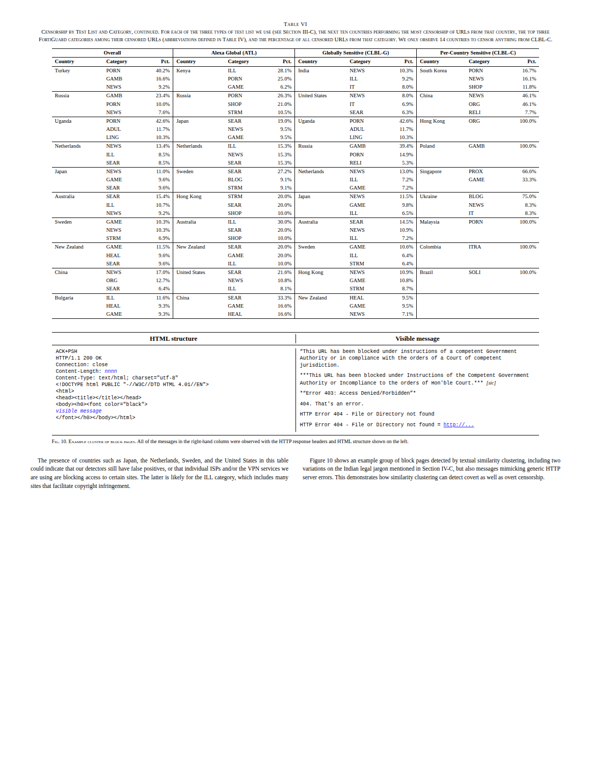Table VI
Censorship by Test List and Category, continued. For each of the three types of test list we use (see Section III-C), the next ten countries performing the most censorship of URLs from that country, the top three FortiGuard categories among their censored URLs (abbreviations defined in Table IV), and the percentage of all censored URLs from that category. We only observe 14 countries to censor anything from CLBL-C.
| Overall | Alexa Global (ATL) | Globally Sensitive (CLBL-G) | Per-Country Sensitive (CLBL-C) |
| --- | --- | --- | --- |
| Country | Category | Pct. | Country | Category | Pct. | Country | Category | Pct. | Country | Category | Pct. |
| Turkey | PORN | 40.2% | Kenya | ILL | 28.1% | India | NEWS | 10.3% | South Korea | PORN | 16.7% |
| | GAMB | 16.6% | | PORN | 25.0% | | ILL | 9.2% | | NEWS | 16.1% |
| | NEWS | 9.2% | | GAME | 6.2% | | IT | 8.0% | | SHOP | 11.8% |
| Russia | GAMB | 23.4% | Russia | PORN | 26.3% | United States | NEWS | 8.0% | China | NEWS | 46.1% |
| | PORN | 10.0% | | SHOP | 21.0% | | IT | 6.9% | | ORG | 46.1% |
| | NEWS | 7.6% | | STRM | 10.5% | | SEAR | 6.3% | | RELI | 7.7% |
| Uganda | PORN | 42.6% | Japan | SEAR | 19.0% | Uganda | PORN | 42.6% | Hong Kong | ORG | 100.0% |
| | ADUL | 11.7% | | NEWS | 9.5% | | ADUL | 11.7% | | | |
| | LING | 10.3% | | GAME | 9.5% | | LING | 10.3% | | | |
| Netherlands | NEWS | 13.4% | Netherlands | ILL | 15.3% | Russia | GAMB | 39.4% | Poland | GAMB | 100.0% |
| | ILL | 8.5% | | NEWS | 15.3% | | PORN | 14.9% | | | |
| | SEAR | 8.5% | | SEAR | 15.3% | | RELI | 5.3% | | | |
| Japan | NEWS | 11.0% | Sweden | SEAR | 27.2% | Netherlands | NEWS | 13.0% | Singapore | PROX | 66.6% |
| | GAME | 9.6% | | BLOG | 9.1% | | ILL | 7.2% | | GAME | 33.3% |
| | SEAR | 9.6% | | STRM | 9.1% | | GAME | 7.2% | | | |
| Australia | SEAR | 15.4% | Hong Kong | STRM | 20.0% | Japan | NEWS | 11.5% | Ukraine | BLOG | 75.0% |
| | ILL | 10.7% | | SEAR | 20.0% | | GAME | 9.8% | | NEWS | 8.3% |
| | NEWS | 9.2% | | SHOP | 10.0% | | ILL | 6.5% | | IT | 8.3% |
| Sweden | GAME | 10.3% | Australia | ILL | 30.0% | Australia | SEAR | 14.5% | Malaysia | PORN | 100.0% |
| | NEWS | 10.3% | | SEAR | 20.0% | | NEWS | 10.9% | | | |
| | STRM | 6.9% | | SHOP | 10.0% | | ILL | 7.2% | | | |
| New Zealand | GAME | 11.5% | New Zealand | SEAR | 20.0% | Sweden | GAME | 10.6% | Colombia | ITRA | 100.0% |
| | HEAL | 9.6% | | GAME | 20.0% | | ILL | 6.4% | | | |
| | SEAR | 9.6% | | ILL | 10.0% | | STRM | 6.4% | | | |
| China | NEWS | 17.0% | United States | SEAR | 21.6% | Hong Kong | NEWS | 10.9% | Brazil | SOLI | 100.0% |
| | ORG | 12.7% | | NEWS | 10.8% | | GAME | 10.8% | | | |
| | SEAR | 6.4% | | ILL | 8.1% | | STRM | 8.7% | | | |
| Bulgaria | ILL | 11.6% | China | SEAR | 33.3% | New Zealand | HEAL | 9.5% | | | |
| | HEAL | 9.3% | | GAME | 16.6% | | GAME | 9.5% | | | |
| | GAME | 9.3% | | HEAL | 16.6% | | NEWS | 7.1% | | | |
HTML structure
Visible message
ACK+PSH HTTP/1.1 200 OK Connection: close Content-Length: nnnn Content-Type: text/html; charset="utf-8" <!DOCTYPE html PUBLIC "-//W3C//DTD HTML 4.01//EN"> <html> <head><title></title></head> <body><h0><font color="black"> visible message </font></h0></body></html>
“This URL has been blocked under instructions of a competent Government Authority or in compliance with the orders of a Court of competent jurisdiction.
***This URL has been blocked under Instructions of the Competent Government Authority or Incompliance to the orders of Hon'ble Court.*** [sic]
*“Error 403: Access Denied/Forbidden”*
404. That's an error.
HTTP Error 404 - File or Directory not found
HTTP Error 404 - File or Directory not found = http://...
Fig. 10. Example cluster of block pages. All of the messages in the right-hand column were observed with the HTTP response headers and HTML structure shown on the left.
The presence of countries such as Japan, the Netherlands, Sweden, and the United States in this table could indicate that our detectors still have false positives, or that individual ISPs and/or the VPN services we are using are blocking access to certain sites. The latter is likely for the ILL category, which includes many sites that facilitate copyright infringement.
Figure 10 shows an example group of block pages detected by textual similarity clustering, including two variations on the Indian legal jargon mentioned in Section IV-C, but also messages mimicking generic HTTP server errors. This demonstrates how similarity clustering can detect covert as well as overt censorship.